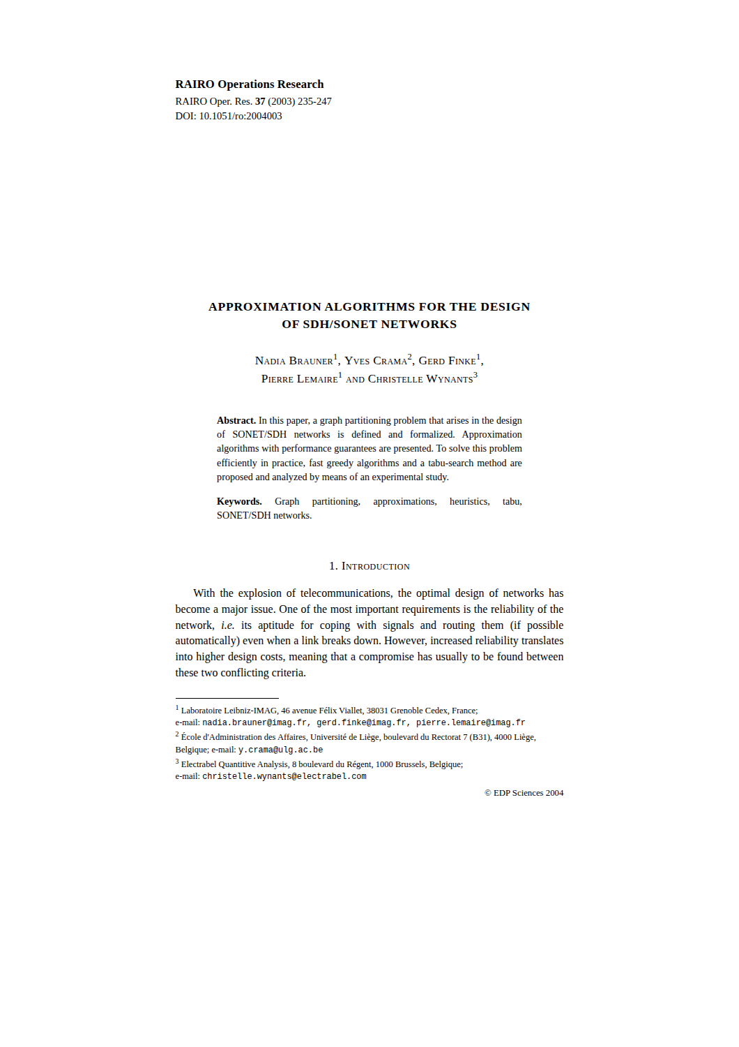RAIRO Operations Research
RAIRO Oper. Res. 37 (2003) 235-247
DOI: 10.1051/ro:2004003
Approximation algorithms for the design
of SDH/SONET networks
Nadia Brauner1, Yves Crama2, Gerd Finke1,
Pierre Lemaire1 and Christelle Wynants3
Abstract. In this paper, a graph partitioning problem that arises in the design of SONET/SDH networks is defined and formalized. Approximation algorithms with performance guarantees are presented. To solve this problem efficiently in practice, fast greedy algorithms and a tabu-search method are proposed and analyzed by means of an experimental study.
Keywords. Graph partitioning, approximations, heuristics, tabu, SONET/SDH networks.
1. Introduction
With the explosion of telecommunications, the optimal design of networks has become a major issue. One of the most important requirements is the reliability of the network, i.e. its aptitude for coping with signals and routing them (if possible automatically) even when a link breaks down. However, increased reliability translates into higher design costs, meaning that a compromise has usually to be found between these two conflicting criteria.
1 Laboratoire Leibniz-IMAG, 46 avenue Félix Viallet, 38031 Grenoble Cedex, France;
e-mail: nadia.brauner@imag.fr, gerd.finke@imag.fr, pierre.lemaire@imag.fr
2 École d'Administration des Affaires, Université de Liège, boulevard du Rectorat 7 (B31), 4000 Liège, Belgique; e-mail: y.crama@ulg.ac.be
3 Electrabel Quantitive Analysis, 8 boulevard du Régent, 1000 Brussels, Belgique;
e-mail: christelle.wynants@electrabel.com
© EDP Sciences 2004